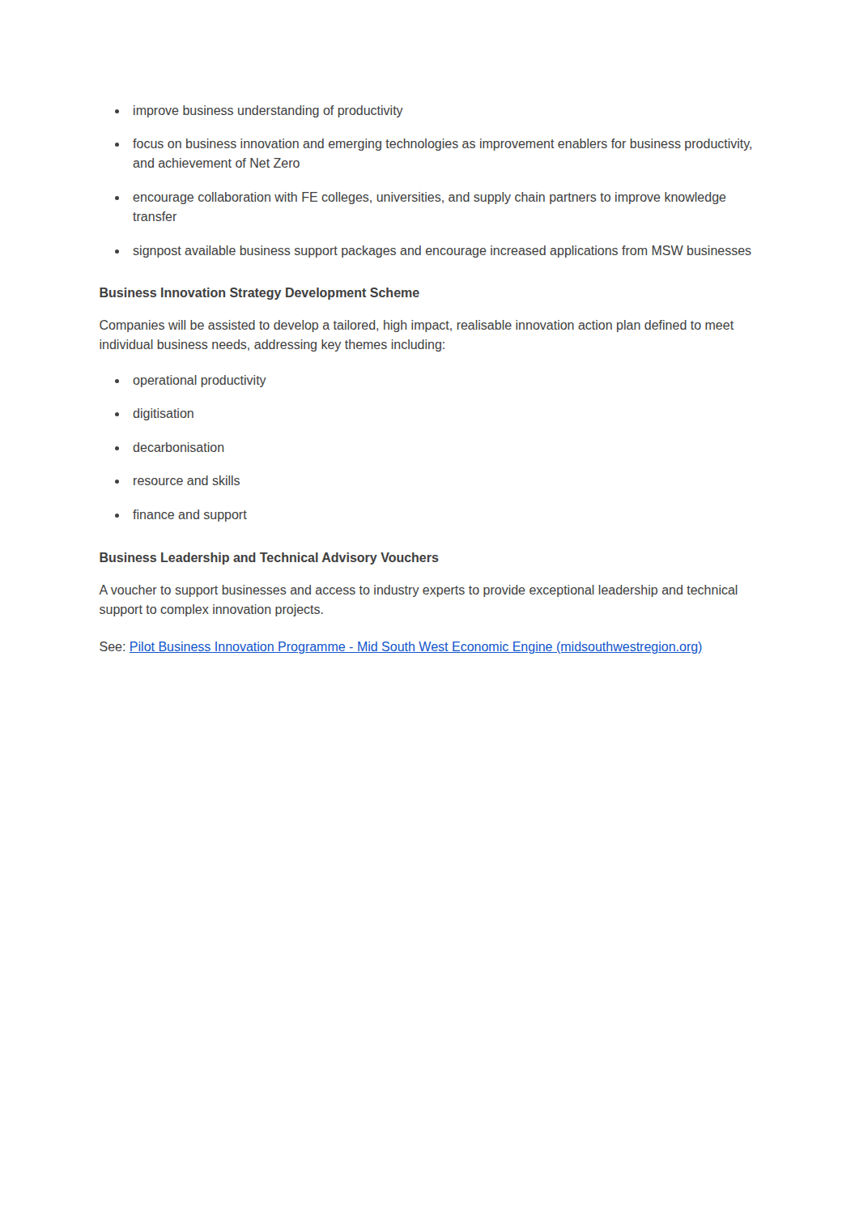improve business understanding of productivity
focus on business innovation and emerging technologies as improvement enablers for business productivity, and achievement of Net Zero
encourage collaboration with FE colleges, universities, and supply chain partners to improve knowledge transfer
signpost available business support packages and encourage increased applications from MSW businesses
Business Innovation Strategy Development Scheme
Companies will be assisted to develop a tailored, high impact, realisable innovation action plan defined to meet individual business needs, addressing key themes including:
operational productivity
digitisation
decarbonisation
resource and skills
finance and support
Business Leadership and Technical Advisory Vouchers
A voucher to support businesses and access to industry experts to provide exceptional leadership and technical support to complex innovation projects.
See: Pilot Business Innovation Programme - Mid South West Economic Engine (midsouthwestregion.org)